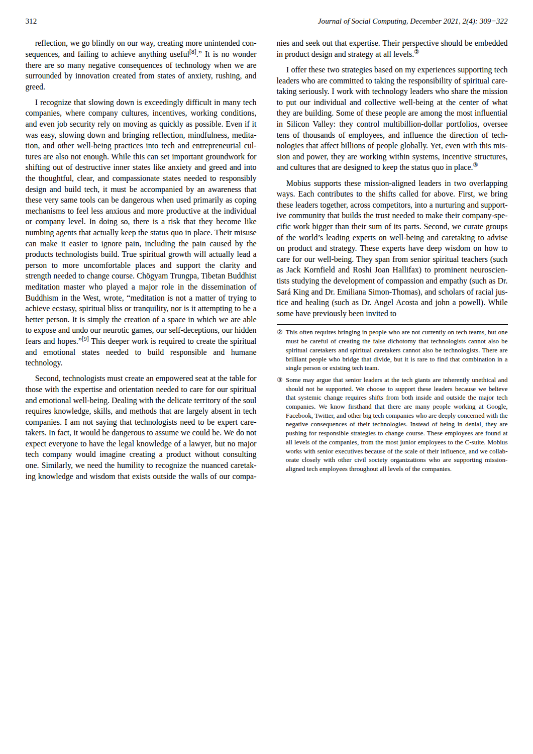312 Journal of Social Computing, December 2021, 2(4): 309−322
reflection, we go blindly on our way, creating more unintended consequences, and failing to achieve anything useful[8].” It is no wonder there are so many negative consequences of technology when we are surrounded by innovation created from states of anxiety, rushing, and greed.
I recognize that slowing down is exceedingly difficult in many tech companies, where company cultures, incentives, working conditions, and even job security rely on moving as quickly as possible. Even if it was easy, slowing down and bringing reflection, mindfulness, meditation, and other well-being practices into tech and entrepreneurial cultures are also not enough. While this can set important groundwork for shifting out of destructive inner states like anxiety and greed and into the thoughtful, clear, and compassionate states needed to responsibly design and build tech, it must be accompanied by an awareness that these very same tools can be dangerous when used primarily as coping mechanisms to feel less anxious and more productive at the individual or company level. In doing so, there is a risk that they become like numbing agents that actually keep the status quo in place. Their misuse can make it easier to ignore pain, including the pain caused by the products technologists build. True spiritual growth will actually lead a person to more uncomfortable places and support the clarity and strength needed to change course. Chögyam Trungpa, Tibetan Buddhist meditation master who played a major role in the dissemination of Buddhism in the West, wrote, “meditation is not a matter of trying to achieve ecstasy, spiritual bliss or tranquility, nor is it attempting to be a better person. It is simply the creation of a space in which we are able to expose and undo our neurotic games, our self-deceptions, our hidden fears and hopes.”[9] This deeper work is required to create the spiritual and emotional states needed to build responsible and humane technology.
Second, technologists must create an empowered seat at the table for those with the expertise and orientation needed to care for our spiritual and emotional well-being. Dealing with the delicate territory of the soul requires knowledge, skills, and methods that are largely absent in tech companies. I am not saying that technologists need to be expert caretakers. In fact, it would be dangerous to assume we could be. We do not expect everyone to have the legal knowledge of a lawyer, but no major tech company would imagine creating a product without consulting one. Similarly, we need the humility to recognize the nuanced caretaking knowledge and wisdom that exists outside the walls of our companies and seek out that expertise. Their perspective should be embedded in product design and strategy at all levels.②
I offer these two strategies based on my experiences supporting tech leaders who are committed to taking the responsibility of spiritual caretaking seriously. I work with technology leaders who share the mission to put our individual and collective well-being at the center of what they are building. Some of these people are among the most influential in Silicon Valley: they control multibillion-dollar portfolios, oversee tens of thousands of employees, and influence the direction of technologies that affect billions of people globally. Yet, even with this mission and power, they are working within systems, incentive structures, and cultures that are designed to keep the status quo in place.③
Mobius supports these mission-aligned leaders in two overlapping ways. Each contributes to the shifts called for above. First, we bring these leaders together, across competitors, into a nurturing and supportive community that builds the trust needed to make their company-specific work bigger than their sum of its parts. Second, we curate groups of the world’s leading experts on well-being and caretaking to advise on product and strategy. These experts have deep wisdom on how to care for our well-being. They span from senior spiritual teachers (such as Jack Kornfield and Roshi Joan Hallifax) to prominent neuroscientists studying the development of compassion and empathy (such as Dr. Sará King and Dr. Emiliana Simon-Thomas), and scholars of racial justice and healing (such as Dr. Angel Acosta and john a powell). While some have previously been invited to
② This often requires bringing in people who are not currently on tech teams, but one must be careful of creating the false dichotomy that technologists cannot also be spiritual caretakers and spiritual caretakers cannot also be technologists. There are brilliant people who bridge that divide, but it is rare to find that combination in a single person or existing tech team.
③ Some may argue that senior leaders at the tech giants are inherently unethical and should not be supported. We choose to support these leaders because we believe that systemic change requires shifts from both inside and outside the major tech companies. We know firsthand that there are many people working at Google, Facebook, Twitter, and other big tech companies who are deeply concerned with the negative consequences of their technologies. Instead of being in denial, they are pushing for responsible strategies to change course. These employees are found at all levels of the companies, from the most junior employees to the C-suite. Mobius works with senior executives because of the scale of their influence, and we collaborate closely with other civil society organizations who are supporting mission-aligned tech employees throughout all levels of the companies.